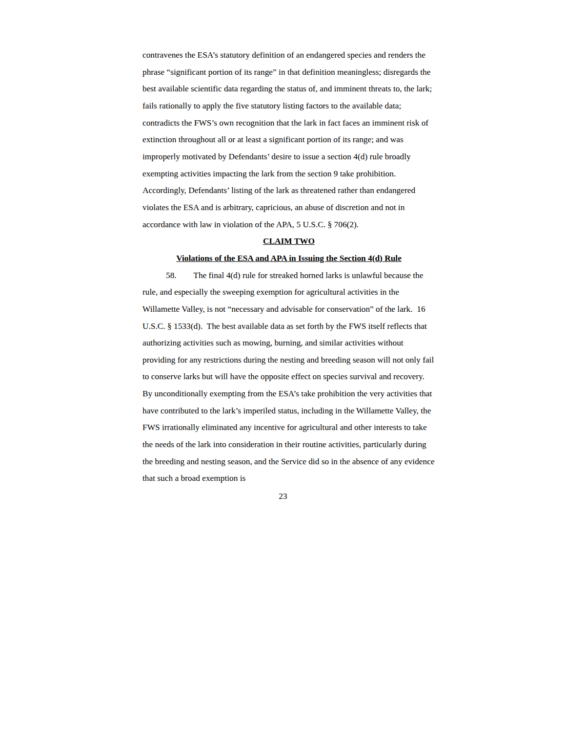contravenes the ESA’s statutory definition of an endangered species and renders the phrase “significant portion of its range” in that definition meaningless; disregards the best available scientific data regarding the status of, and imminent threats to, the lark; fails rationally to apply the five statutory listing factors to the available data; contradicts the FWS’s own recognition that the lark in fact faces an imminent risk of extinction throughout all or at least a significant portion of its range; and was improperly motivated by Defendants’ desire to issue a section 4(d) rule broadly exempting activities impacting the lark from the section 9 take prohibition. Accordingly, Defendants’ listing of the lark as threatened rather than endangered violates the ESA and is arbitrary, capricious, an abuse of discretion and not in accordance with law in violation of the APA, 5 U.S.C. § 706(2).
CLAIM TWO
Violations of the ESA and APA in Issuing the Section 4(d) Rule
58. The final 4(d) rule for streaked horned larks is unlawful because the rule, and especially the sweeping exemption for agricultural activities in the Willamette Valley, is not “necessary and advisable for conservation” of the lark. 16 U.S.C. § 1533(d). The best available data as set forth by the FWS itself reflects that authorizing activities such as mowing, burning, and similar activities without providing for any restrictions during the nesting and breeding season will not only fail to conserve larks but will have the opposite effect on species survival and recovery. By unconditionally exempting from the ESA’s take prohibition the very activities that have contributed to the lark’s imperiled status, including in the Willamette Valley, the FWS irrationally eliminated any incentive for agricultural and other interests to take the needs of the lark into consideration in their routine activities, particularly during the breeding and nesting season, and the Service did so in the absence of any evidence that such a broad exemption is
23